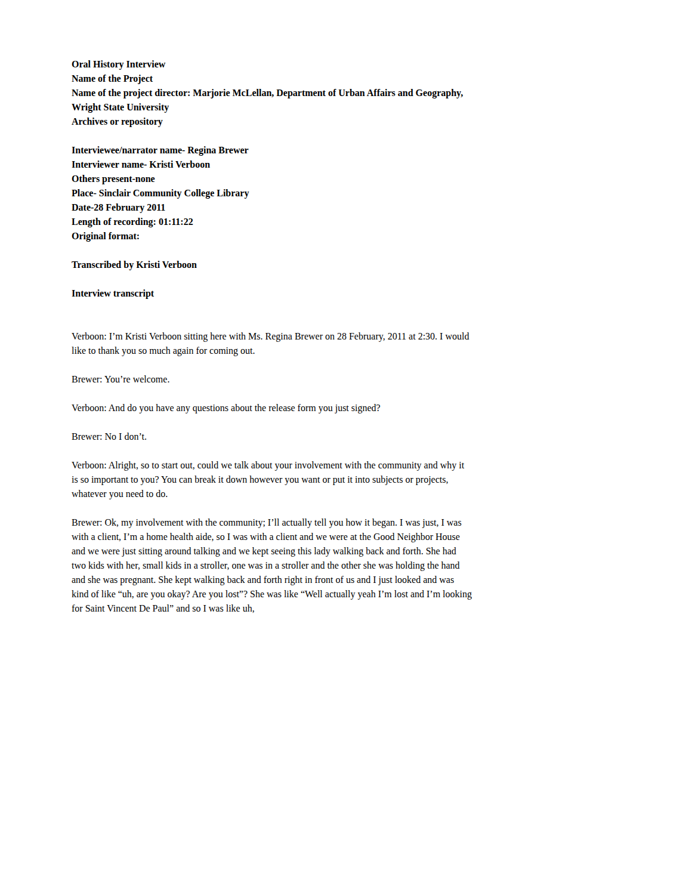Oral History Interview
Name of the Project
Name of the project director: Marjorie McLellan, Department of Urban Affairs and Geography, Wright State University
Archives or repository
Interviewee/narrator name- Regina Brewer
Interviewer name- Kristi Verboon
Others present-none
Place- Sinclair Community College Library
Date-28 February 2011
Length of recording: 01:11:22
Original format:
Transcribed by Kristi Verboon
Interview transcript
Verboon: I’m Kristi Verboon sitting here with Ms. Regina Brewer on 28 February, 2011 at 2:30. I would like to thank you so much again for coming out.
Brewer: You’re welcome.
Verboon: And do you have any questions about the release form you just signed?
Brewer: No I don’t.
Verboon: Alright, so to start out, could we talk about your involvement with the community and why it is so important to you? You can break it down however you want or put it into subjects or projects, whatever you need to do.
Brewer: Ok, my involvement with the community; I’ll actually tell you how it began. I was just, I was with a client, I’m a home health aide, so I was with a client and we were at the Good Neighbor House and we were just sitting around talking and we kept seeing this lady walking back and forth. She had two kids with her, small kids in a stroller, one was in a stroller and the other she was holding the hand and she was pregnant. She kept walking back and forth right in front of us and I just looked and was kind of like “uh, are you okay? Are you lost”? She was like “Well actually yeah I’m lost and I’m looking for Saint Vincent De Paul” and so I was like uh,